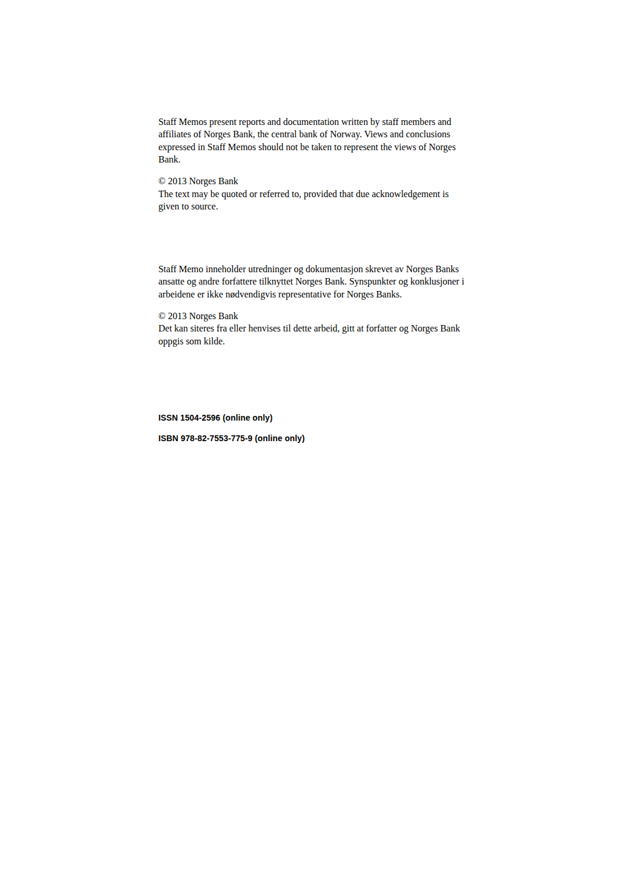Staff Memos present reports and documentation written by staff members and affiliates of Norges Bank, the central bank of Norway. Views and conclusions expressed in Staff Memos should not be taken to represent the views of Norges Bank.
© 2013 Norges Bank
The text may be quoted or referred to, provided that due acknowledgement is given to source.
Staff Memo inneholder utredninger og dokumentasjon skrevet av Norges Banks ansatte og andre forfattere tilknyttet Norges Bank. Synspunkter og konklusjoner i arbeidene er ikke nødvendigvis representative for Norges Banks.
© 2013 Norges Bank
Det kan siteres fra eller henvises til dette arbeid, gitt at forfatter og Norges Bank oppgis som kilde.
ISSN 1504-2596 (online only)
ISBN 978-82-7553-775-9 (online only)